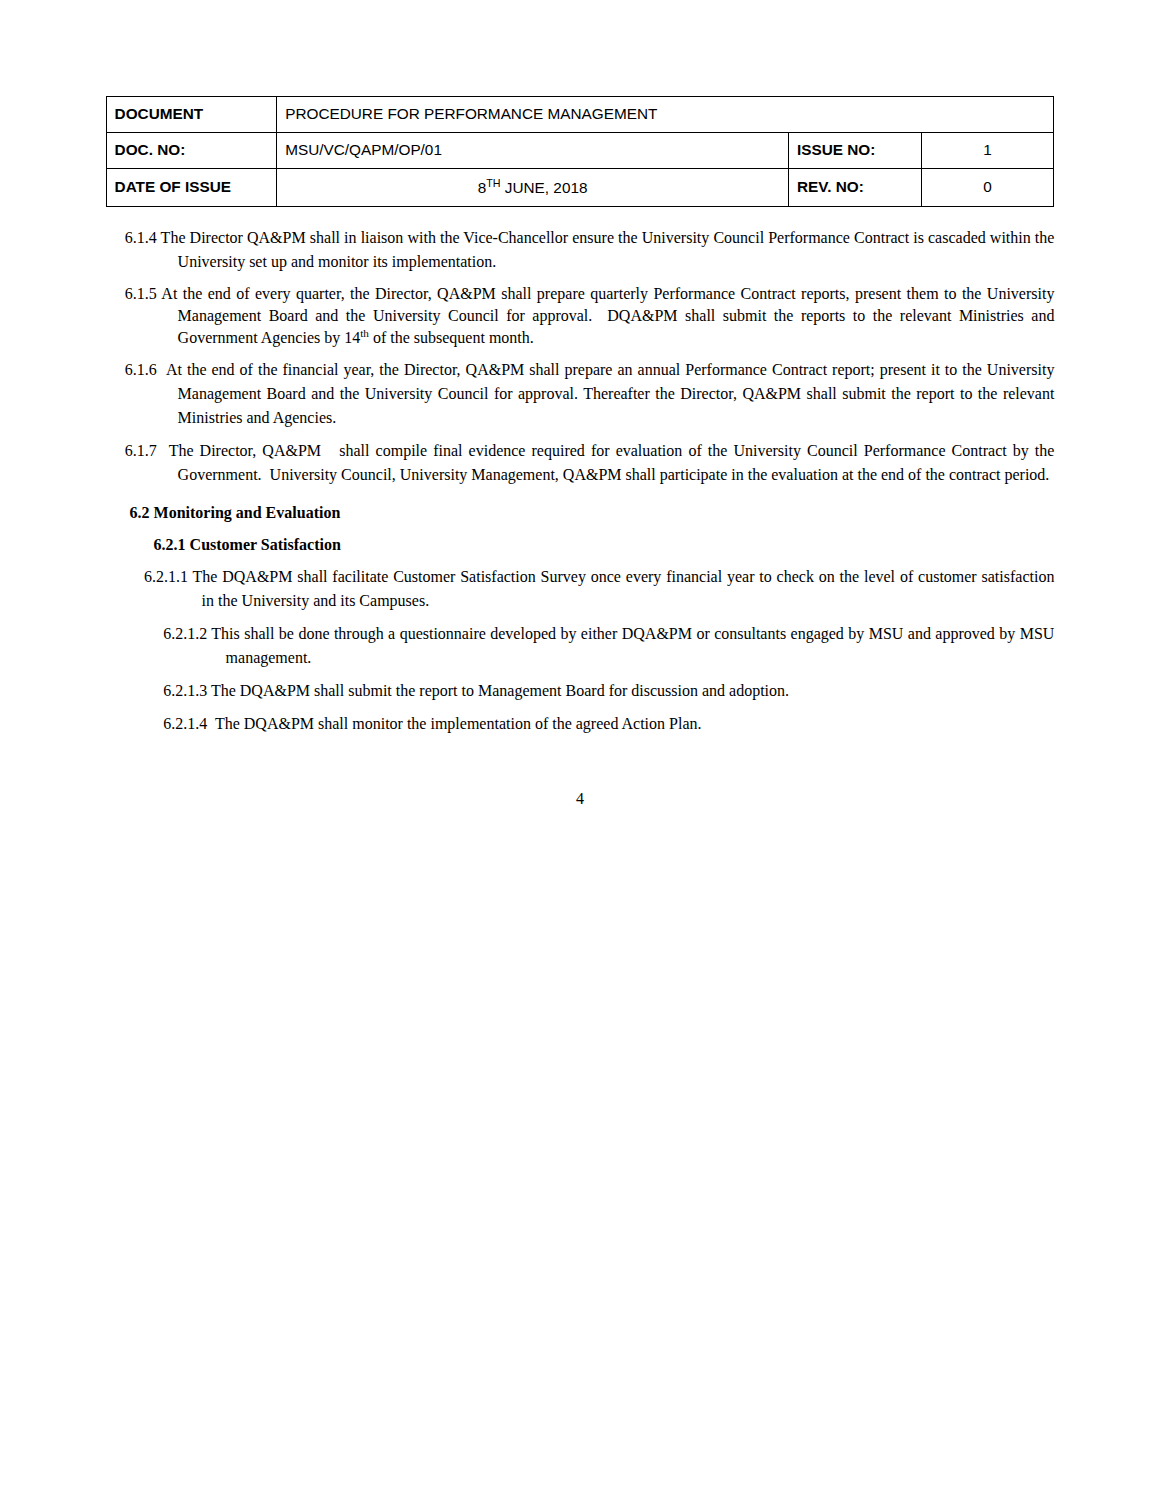| DOCUMENT | PROCEDURE FOR PERFORMANCE MANAGEMENT |
| DOC. NO: | MSU/VC/QAPM/OP/01 | ISSUE NO: | 1 |
| DATE OF ISSUE | 8 TH JUNE, 2018 | REV. NO: | 0 |
6.1.4 The Director QA&PM shall in liaison with the Vice-Chancellor ensure the University Council Performance Contract is cascaded within the University set up and monitor its implementation.
6.1.5 At the end of every quarter, the Director, QA&PM shall prepare quarterly Performance Contract reports, present them to the University Management Board and the University Council for approval. DQA&PM shall submit the reports to the relevant Ministries and Government Agencies by 14th of the subsequent month.
6.1.6 At the end of the financial year, the Director, QA&PM shall prepare an annual Performance Contract report; present it to the University Management Board and the University Council for approval. Thereafter the Director, QA&PM shall submit the report to the relevant Ministries and Agencies.
6.1.7 The Director, QA&PM shall compile final evidence required for evaluation of the University Council Performance Contract by the Government. University Council, University Management, QA&PM shall participate in the evaluation at the end of the contract period.
6.2 Monitoring and Evaluation
6.2.1 Customer Satisfaction
6.2.1.1 The DQA&PM shall facilitate Customer Satisfaction Survey once every financial year to check on the level of customer satisfaction in the University and its Campuses.
6.2.1.2 This shall be done through a questionnaire developed by either DQA&PM or consultants engaged by MSU and approved by MSU management.
6.2.1.3 The DQA&PM shall submit the report to Management Board for discussion and adoption.
6.2.1.4 The DQA&PM shall monitor the implementation of the agreed Action Plan.
4